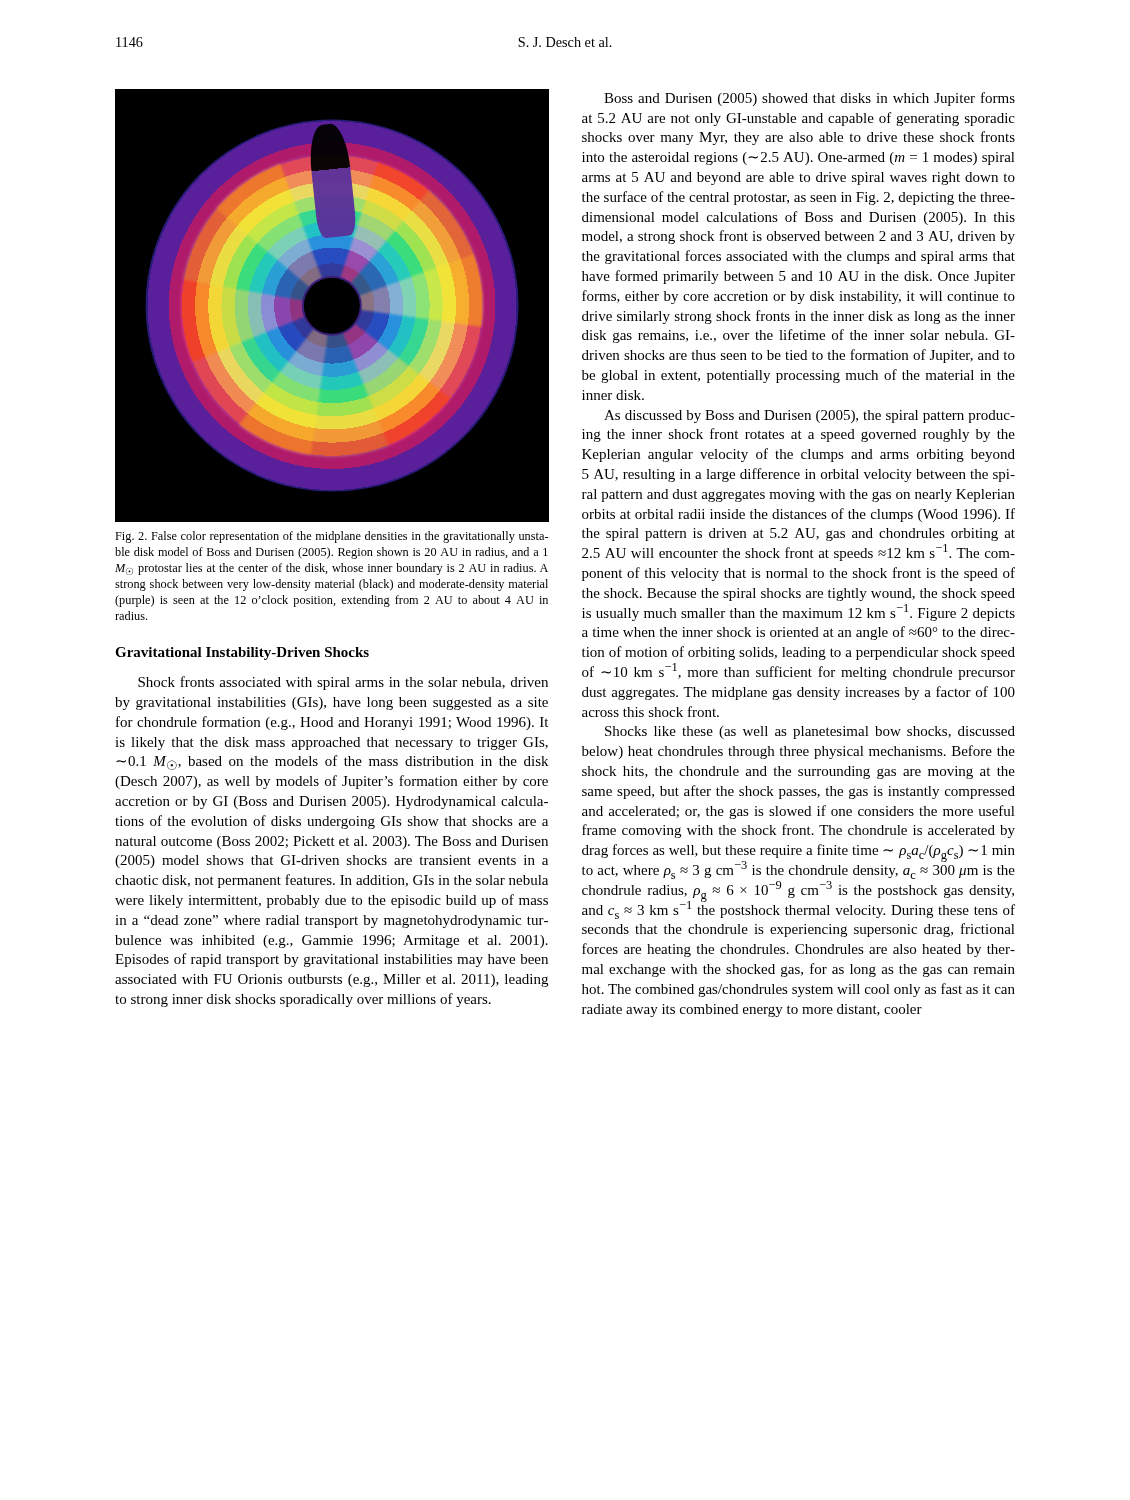1146 S. J. Desch et al. 1146
Fig. 2. False color representation of the midplane densities in the gravitationally unstable disk model of Boss and Durisen (2005). Region shown is 20 AU in radius, and a 1 M☉ protostar lies at the center of the disk, whose inner boundary is 2 AU in radius. A strong shock between very low-density material (black) and moderate-density material (purple) is seen at the 12 o’clock position, extending from 2 AU to about 4 AU in radius.
Gravitational Instability-Driven Shocks
Shock fronts associated with spiral arms in the solar nebula, driven by gravitational instabilities (GIs), have long been suggested as a site for chondrule formation (e.g., Hood and Horanyi 1991; Wood 1996). It is likely that the disk mass approached that necessary to trigger GIs, ∼0.1 M☉, based on the models of the mass distribution in the disk (Desch 2007), as well by models of Jupiter’s formation either by core accretion or by GI (Boss and Durisen 2005). Hydrodynamical calculations of the evolution of disks undergoing GIs show that shocks are a natural outcome (Boss 2002; Pickett et al. 2003). The Boss and Durisen (2005) model shows that GI-driven shocks are transient events in a chaotic disk, not permanent features. In addition, GIs in the solar nebula were likely intermittent, probably due to the episodic build up of mass in a “dead zone” where radial transport by magnetohydrodynamic turbulence was inhibited (e.g., Gammie 1996; Armitage et al. 2001). Episodes of rapid transport by gravitational instabilities may have been associated with FU Orionis outbursts (e.g., Miller et al. 2011), leading to strong inner disk shocks sporadically over millions of years.
Boss and Durisen (2005) showed that disks in which Jupiter forms at 5.2 AU are not only GI-unstable and capable of generating sporadic shocks over many Myr, they are also able to drive these shock fronts into the asteroidal regions (∼2.5 AU). One-armed (m = 1 modes) spiral arms at 5 AU and beyond are able to drive spiral waves right down to the surface of the central protostar, as seen in Fig. 2, depicting the three-dimensional model calculations of Boss and Durisen (2005). In this model, a strong shock front is observed between 2 and 3 AU, driven by the gravitational forces associated with the clumps and spiral arms that have formed primarily between 5 and 10 AU in the disk. Once Jupiter forms, either by core accretion or by disk instability, it will continue to drive similarly strong shock fronts in the inner disk as long as the inner disk gas remains, i.e., over the lifetime of the inner solar nebula. GI-driven shocks are thus seen to be tied to the formation of Jupiter, and to be global in extent, potentially processing much of the material in the inner disk.
As discussed by Boss and Durisen (2005), the spiral pattern producing the inner shock front rotates at a speed governed roughly by the Keplerian angular velocity of the clumps and arms orbiting beyond 5 AU, resulting in a large difference in orbital velocity between the spiral pattern and dust aggregates moving with the gas on nearly Keplerian orbits at orbital radii inside the distances of the clumps (Wood 1996). If the spiral pattern is driven at 5.2 AU, gas and chondrules orbiting at 2.5 AU will encounter the shock front at speeds ≈12 km s−1. The component of this velocity that is normal to the shock front is the speed of the shock. Because the spiral shocks are tightly wound, the shock speed is usually much smaller than the maximum 12 km s−1. Figure 2 depicts a time when the inner shock is oriented at an angle of ≈60° to the direction of motion of orbiting solids, leading to a perpendicular shock speed of ∼10 km s−1, more than sufficient for melting chondrule precursor dust aggregates. The midplane gas density increases by a factor of 100 across this shock front.
Shocks like these (as well as planetesimal bow shocks, discussed below) heat chondrules through three physical mechanisms. Before the shock hits, the chondrule and the surrounding gas are moving at the same speed, but after the shock passes, the gas is instantly compressed and accelerated; or, the gas is slowed if one considers the more useful frame comoving with the shock front. The chondrule is accelerated by drag forces as well, but these require a finite time ∼ ρsac/(ρgcs) ∼1 min to act, where ρs ≈ 3 g cm−3 is the chondrule density, ac ≈ 300 μm is the chondrule radius, ρg ≈ 6 × 10−9 g cm−3 is the postshock gas density, and cs ≈ 3 km s−1 the postshock thermal velocity. During these tens of seconds that the chondrule is experiencing supersonic drag, frictional forces are heating the chondrules. Chondrules are also heated by thermal exchange with the shocked gas, for as long as the gas can remain hot. The combined gas/chondrules system will cool only as fast as it can radiate away its combined energy to more distant, cooler